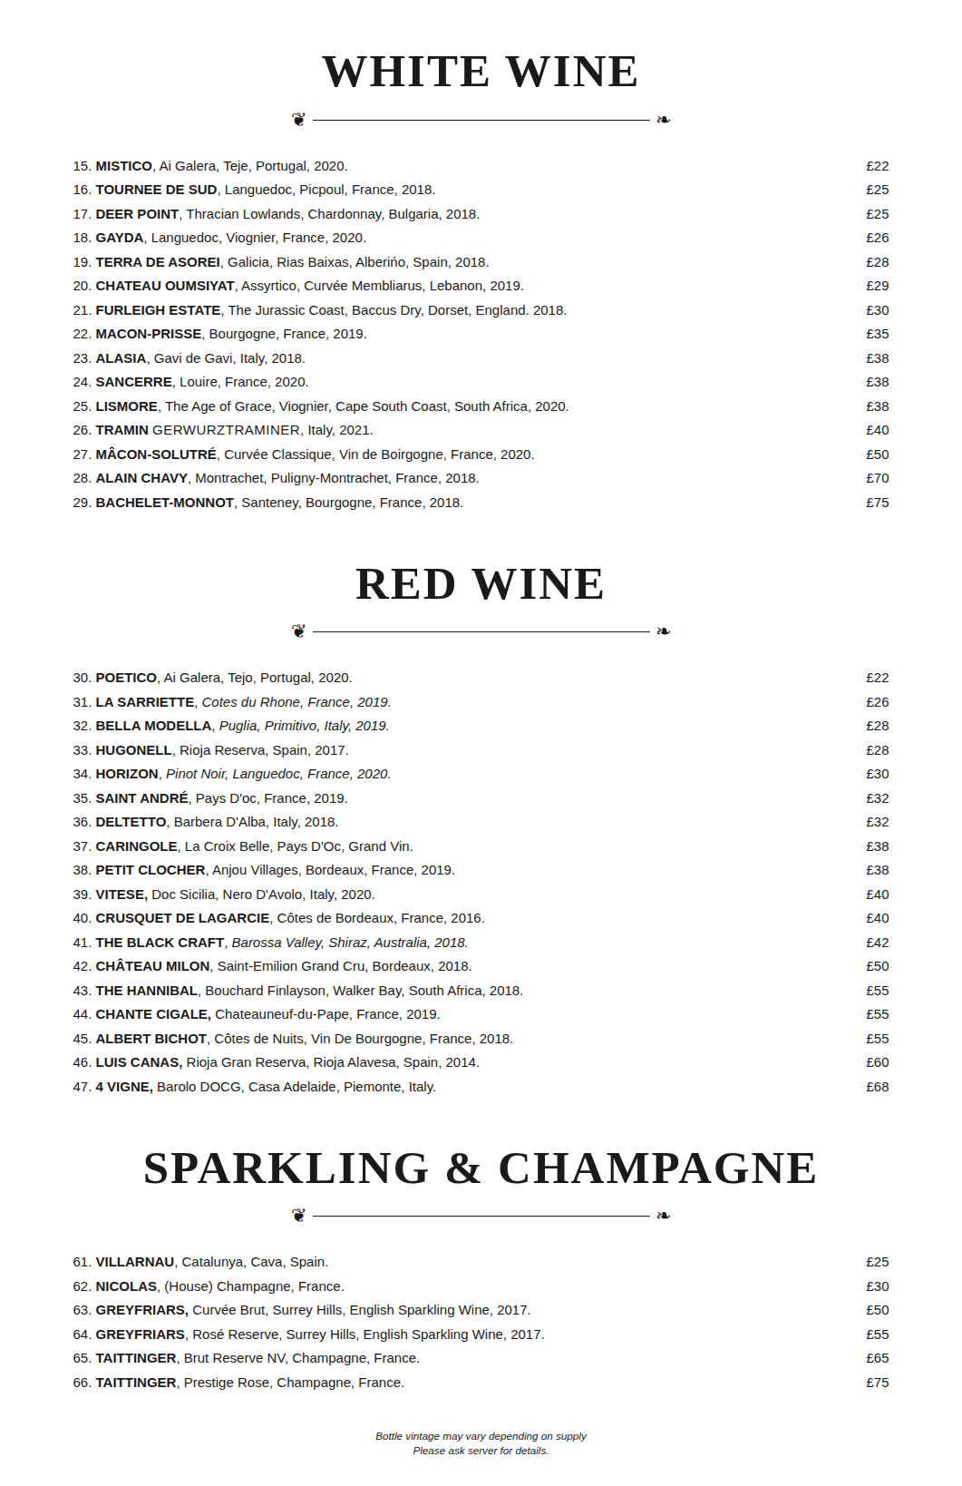White Wine
❦ ❧
15. MISTICO, Ai Galera, Teje, Portugal, 2020.£22
16. TOURNEE DE SUD, Languedoc, Picpoul, France, 2018.£25
17. DEER POINT, Thracian Lowlands, Chardonnay, Bulgaria, 2018.£25
18. GAYDA, Languedoc, Viognier, France, 2020.£26
19. TERRA DE ASOREI, Galicia, Rias Baixas, Alberińo, Spain, 2018.£28
20. CHATEAU OUMSIYAT, Assyrtico, Curvée Membliarus, Lebanon, 2019.£29
21. FURLEIGH ESTATE, The Jurassic Coast, Baccus Dry, Dorset, England. 2018.£30
22. MACON-PRISSE, Bourgogne, France, 2019.£35
23. ALASIA, Gavi de Gavi, Italy, 2018.£38
24. SANCERRE, Louire, France, 2020.£38
25. LISMORE, The Age of Grace, Viognier, Cape South Coast, South Africa, 2020.£38
26. TRAMIN GERWURZTRAMINER, Italy, 2021.£40
27. MÂCON-SOLUTRÉ, Curvée Classique, Vin de Boirgogne, France, 2020.£50
28. ALAIN CHAVY, Montrachet, Puligny-Montrachet, France, 2018.£70
29. BACHELET-MONNOT, Santeney, Bourgogne, France, 2018.£75
Red Wine
❦ ❧
30. POETICO, Ai Galera, Tejo, Portugal, 2020.£22
31. LA SARRIETTE, Cotes du Rhone, France, 2019.£26
32. BELLA MODELLA, Puglia, Primitivo, Italy, 2019.£28
33. HUGONELL, Rioja Reserva, Spain, 2017.£28
34. HORIZON, Pinot Noir, Languedoc, France, 2020.£30
35. SAINT ANDRÉ, Pays D'oc, France, 2019.£32
36. DELTETTO, Barbera D'Alba, Italy, 2018.£32
37. CARINGOLE, La Croix Belle, Pays D'Oc, Grand Vin.£38
38. PETIT CLOCHER, Anjou Villages, Bordeaux, France, 2019.£38
39. VITESE, Doc Sicilia, Nero D'Avolo, Italy, 2020.£40
40. CRUSQUET DE LAGARCIE, Côtes de Bordeaux, France, 2016.£40
41. THE BLACK CRAFT, Barossa Valley, Shiraz, Australia, 2018.£42
42. CHÂTEAU MILON, Saint-Emilion Grand Cru, Bordeaux, 2018.£50
43. THE HANNIBAL, Bouchard Finlayson, Walker Bay, South Africa, 2018.£55
44. CHANTE CIGALE, Chateauneuf-du-Pape, France, 2019.£55
45. ALBERT BICHOT, Côtes de Nuits, Vin De Bourgogne, France, 2018.£55
46. LUIS CANAS, Rioja Gran Reserva, Rioja Alavesa, Spain, 2014.£60
47. 4 VIGNE, Barolo DOCG, Casa Adelaide, Piemonte, Italy.£68
Sparkling & Champagne
❦ ❧
61. VILLARNAU, Catalunya, Cava, Spain.£25
62. NICOLAS, (House) Champagne, France.£30
63. GREYFRIARS, Curvée Brut, Surrey Hills, English Sparkling Wine, 2017.£50
64. GREYFRIARS, Rosé Reserve, Surrey Hills, English Sparkling Wine, 2017.£55
65. TAITTINGER, Brut Reserve NV, Champagne, France.£65
66. TAITTINGER, Prestige Rose, Champagne, France.£75
Bottle vintage may vary depending on supply
Please ask server for details.